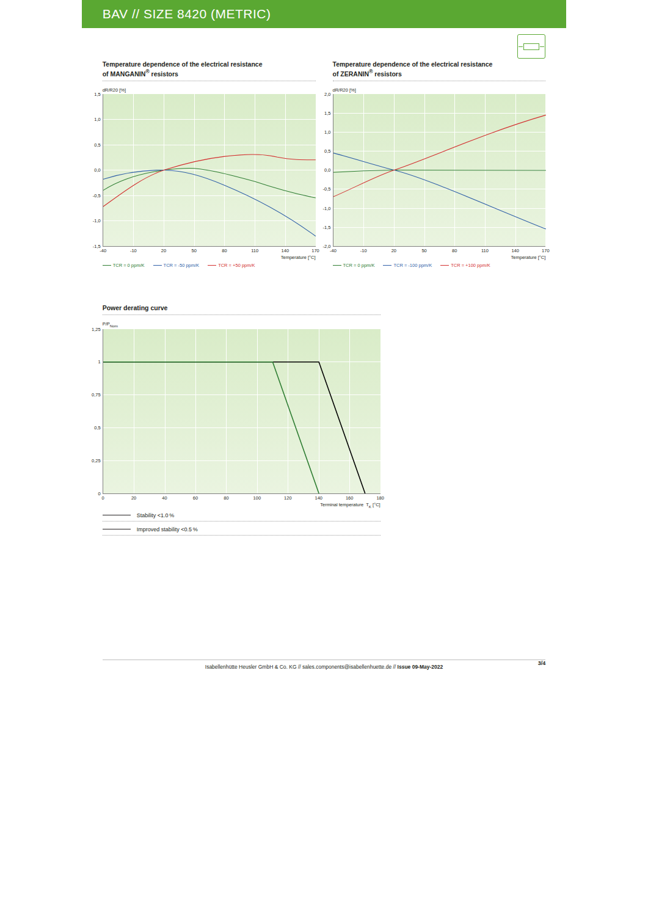BAV // Size 8420 (metric)
Temperature dependence of the electrical resistance
of MANGANIN® resistors
dR/R20 [%]
1,5
1,0
0,5
0,0
-0,5
-1,0
-1,5
-40
-10
20
50
80
110
140
170
Temperature [°C]
TCR = 0 ppm/K TCR = -50 ppm/K TCR = +50 ppm/K
Temperature dependence of the electrical resistance
of ZERANIN® resistors
dR/R20 [%]
2,0
1,5
1,0
0,5
0,0
-0,5
-1,0
-1,5
-2,0
-40
-10
20
50
80
110
140
170
Temperature [°C]
TCR = 0 ppm/K TCR = -100 ppm/K TCR = +100 ppm/K
Power derating curve
P/PNom
1,25
1
0,75
0,5
0,25
0
0
20
40
60
80
100
120
140
160
180
Terminal temperature TK [°C]
Stability <1.0 %
Improved stability <0.5 %
Isabellenhütte Heusler GmbH & Co. KG // sales.components@isabellenhuette.de // Issue 09-May-2022
3/4